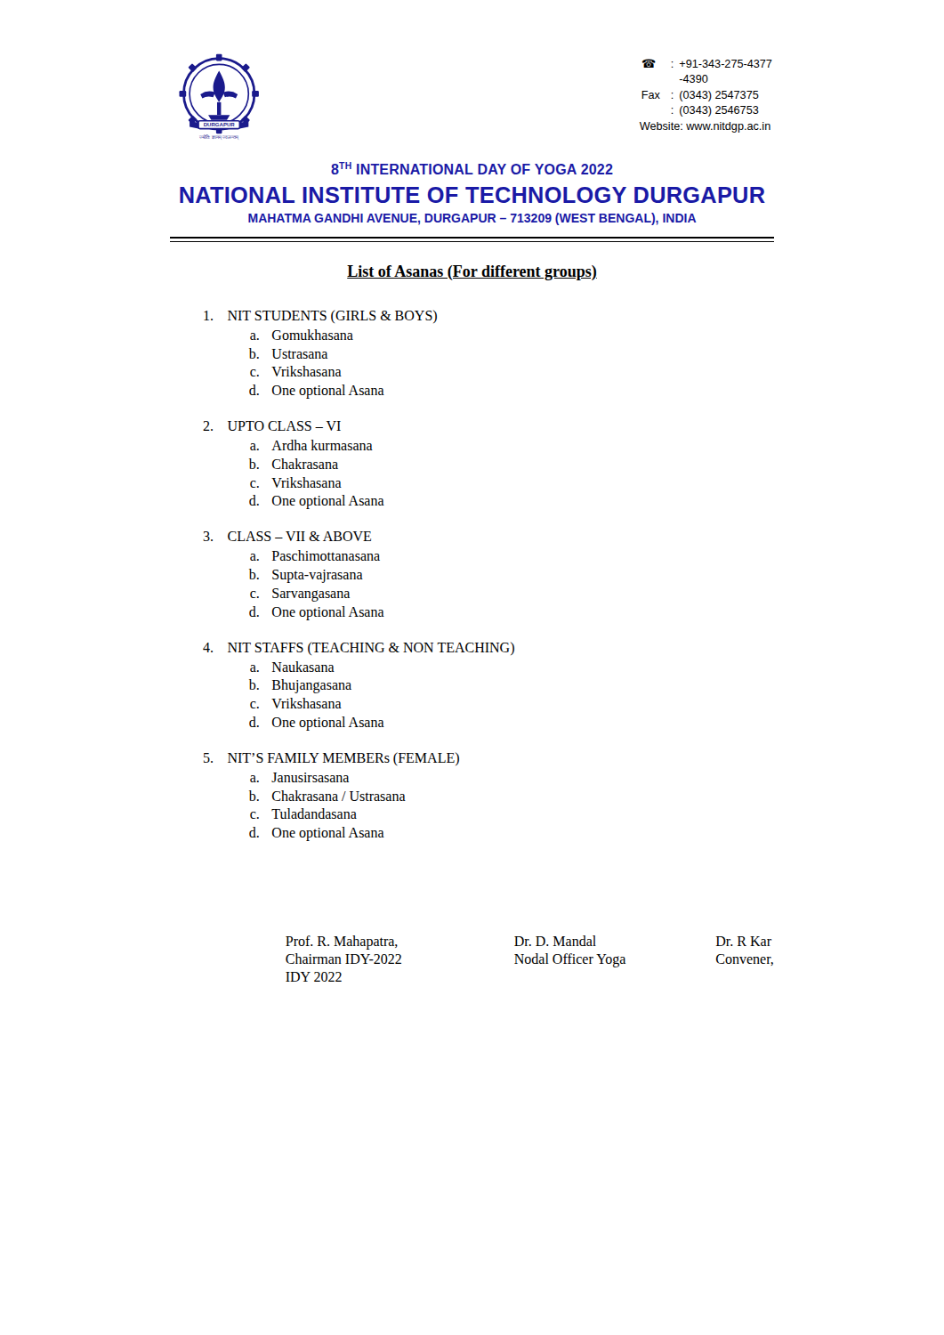DURGAPUR ज्योतिः ज्ञानम् ज्वलन्तम्
| ☎ | : | +91-343-275-4377 |
| | | -4390 |
| Fax | : | (0343) 2547375 |
| | : | (0343) 2546753 |
Website: www.nitdgp.ac.in
8TH INTERNATIONAL DAY OF YOGA 2022
NATIONAL INSTITUTE OF TECHNOLOGY DURGAPUR
MAHATMA GANDHI AVENUE, DURGAPUR – 713209 (WEST BENGAL), INDIA
List of Asanas (For different groups)
NIT STUDENTS (GIRLS & BOYS)
Gomukhasana
Ustrasana
Vrikshasana
One optional Asana
UPTO CLASS – VI
Ardha kurmasana
Chakrasana
Vrikshasana
One optional Asana
CLASS – VII & ABOVE
Paschimottanasana
Supta-vajrasana
Sarvangasana
One optional Asana
NIT STAFFS (TEACHING & NON TEACHING)
Naukasana
Bhujangasana
Vrikshasana
One optional Asana
NIT’S FAMILY MEMBERs (FEMALE)
Janusirsasana
Chakrasana / Ustrasana
Tuladandasana
One optional Asana
Prof. R. Mahapatra,
Chairman IDY-2022
IDY 2022
Dr. D. Mandal
Nodal Officer Yoga
Dr. R Kar
Convener,